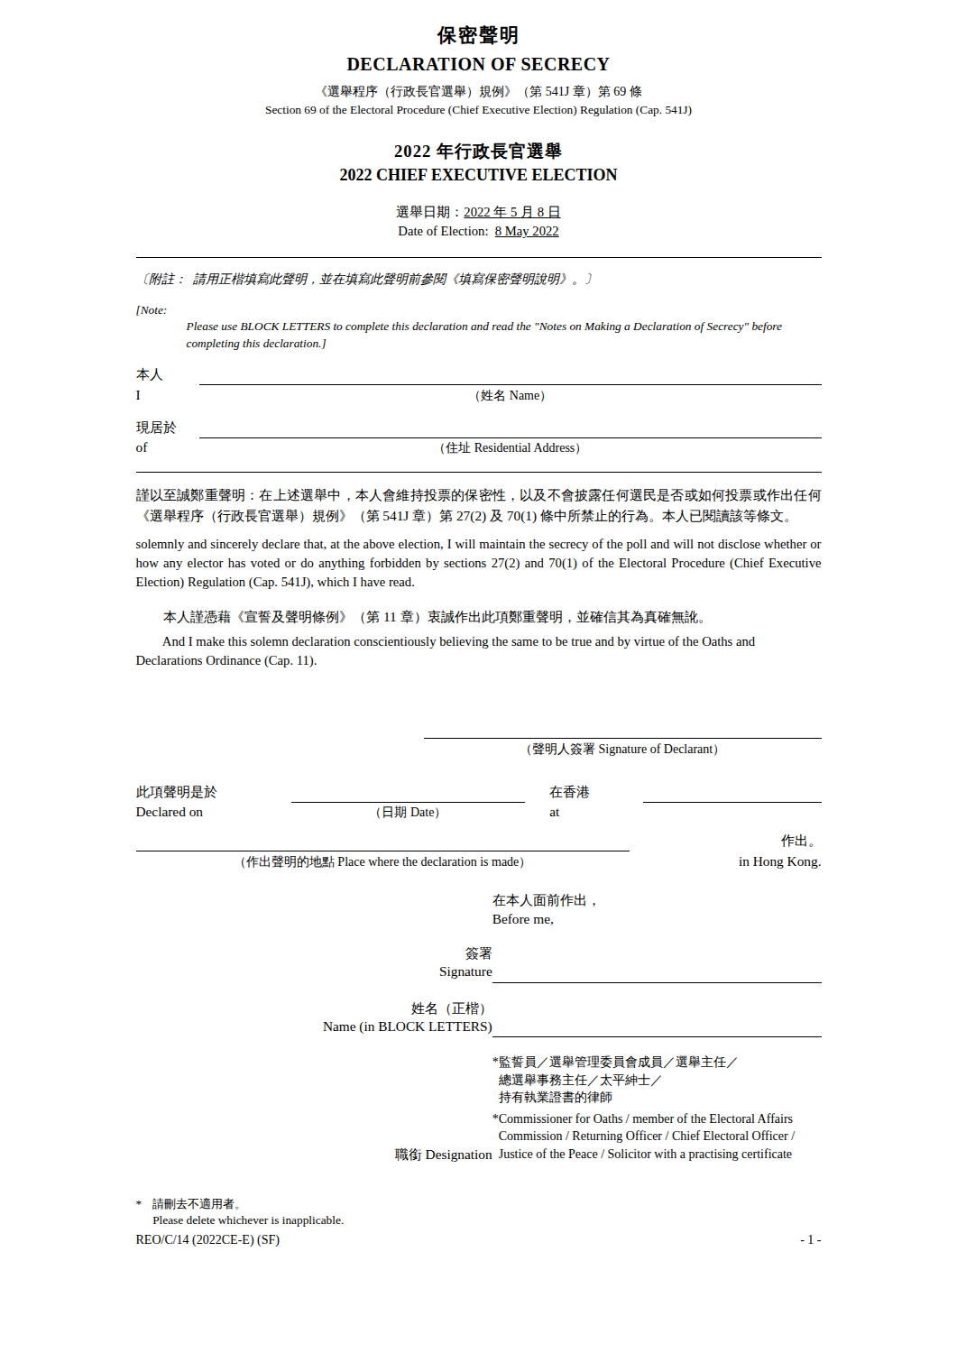保密聲明
DECLARATION OF SECRECY
《選舉程序（行政長官選舉）規例》（第 541J 章）第 69 條
Section 69 of the Electoral Procedure (Chief Executive Election) Regulation (Cap. 541J)
2022 年行政長官選舉
2022 CHIEF EXECUTIVE ELECTION
選舉日期：2022 年 5 月 8 日
Date of Election: 8 May 2022
〔附註： 請用正楷填寫此聲明，並在填寫此聲明前參閱《填寫保密聲明說明》。〕
[Note: Please use BLOCK LETTERS to complete this declaration and read the "Notes on Making a Declaration of Secrecy" before completing this declaration.]
| 本人 | |
| I | （姓名 Name） |
| 現居於 | |
| of | （住址 Residential Address） |
謹以至誠鄭重聲明：在上述選舉中，本人會維持投票的保密性，以及不會披露任何選民是否或如何投票或作出任何《選舉程序（行政長官選舉）規例》（第 541J 章）第 27(2) 及 70(1) 條中所禁止的行為。本人已閱讀該等條文。
solemnly and sincerely declare that, at the above election, I will maintain the secrecy of the poll and will not disclose whether or how any elector has voted or do anything forbidden by sections 27(2) and 70(1) of the Electoral Procedure (Chief Executive Election) Regulation (Cap. 541J), which I have read.
本人謹憑藉《宣誓及聲明條例》（第 11 章）衷誠作出此項鄭重聲明，並確信其為真確無訛。
And I make this solemn declaration conscientiously believing the same to be true and by virtue of the Oaths and Declarations Ordinance (Cap. 11).
（聲明人簽署 Signature of Declarant）
| 此項聲明是於 | | | 在香港 | |
| Declared on | （日期 Date） | | at | |
| | | 作出。 |
| （作出聲明的地點 Place where the declaration is made） | | in Hong Kong. |
| | 在本人面前作出， Before me, |
| 簽署 Signature | |
| 姓名（正楷） Name (in BLOCK LETTERS) | |
| 職銜 Designation | *監誓員／選舉管理委員會成員／選舉主任／ 總選舉事務主任／太平紳士／ 持有執業證書的律師 *Commissioner for Oaths / member of the Electoral Affairs Commission / Returning Officer / Chief Electoral Officer / Justice of the Peace / Solicitor with a practising certificate |
*請刪去不適用者。 Please delete whichever is inapplicable.
REO/C/14 (2022CE-E) (SF) - 1 -